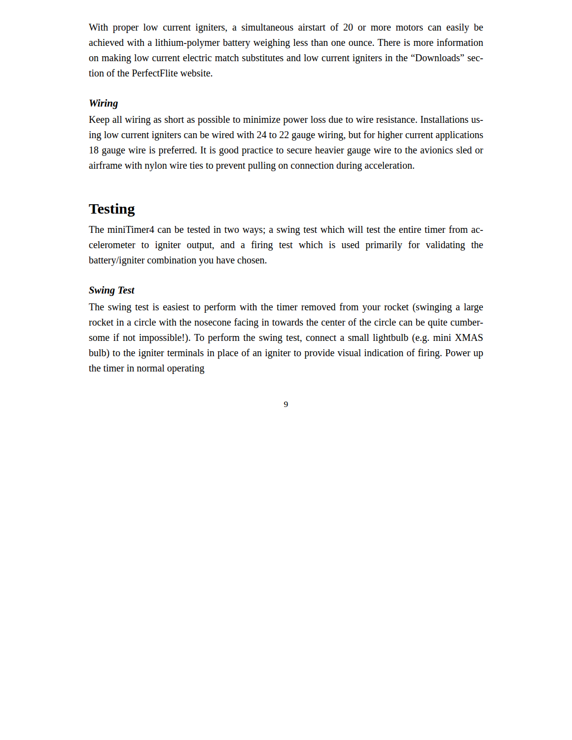With proper low current igniters, a simultaneous airstart of 20 or more motors can easily be achieved with a lithium-polymer battery weighing less than one ounce. There is more information on making low current electric match substitutes and low current igniters in the “Downloads” section of the PerfectFlite website.
Wiring
Keep all wiring as short as possible to minimize power loss due to wire resistance. Installations using low current igniters can be wired with 24 to 22 gauge wiring, but for higher current applications 18 gauge wire is preferred. It is good practice to secure heavier gauge wire to the avionics sled or airframe with nylon wire ties to prevent pulling on connection during acceleration.
Testing
The miniTimer4 can be tested in two ways; a swing test which will test the entire timer from accelerometer to igniter output, and a firing test which is used primarily for validating the battery/igniter combination you have chosen.
Swing Test
The swing test is easiest to perform with the timer removed from your rocket (swinging a large rocket in a circle with the nosecone facing in towards the center of the circle can be quite cumbersome if not impossible!). To perform the swing test, connect a small lightbulb (e.g. mini XMAS bulb) to the igniter terminals in place of an igniter to provide visual indication of firing. Power up the timer in normal operating
9